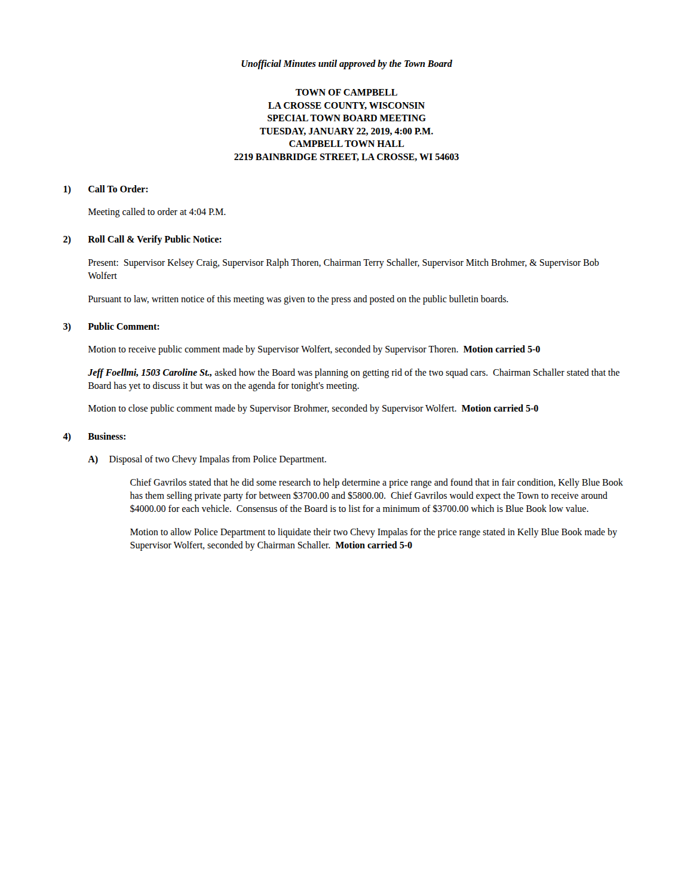Unofficial Minutes until approved by the Town Board
TOWN OF CAMPBELL
LA CROSSE COUNTY, WISCONSIN
SPECIAL TOWN BOARD MEETING
TUESDAY, JANUARY 22, 2019, 4:00 P.M.
CAMPBELL TOWN HALL
2219 BAINBRIDGE STREET, LA CROSSE, WI 54603
1) Call To Order:
Meeting called to order at 4:04 P.M.
2) Roll Call & Verify Public Notice:
Present: Supervisor Kelsey Craig, Supervisor Ralph Thoren, Chairman Terry Schaller, Supervisor Mitch Brohmer, & Supervisor Bob Wolfert
Pursuant to law, written notice of this meeting was given to the press and posted on the public bulletin boards.
3) Public Comment:
Motion to receive public comment made by Supervisor Wolfert, seconded by Supervisor Thoren. Motion carried 5-0
Jeff Foellmi, 1503 Caroline St., asked how the Board was planning on getting rid of the two squad cars. Chairman Schaller stated that the Board has yet to discuss it but was on the agenda for tonight's meeting.
Motion to close public comment made by Supervisor Brohmer, seconded by Supervisor Wolfert. Motion carried 5-0
4) Business:
A) Disposal of two Chevy Impalas from Police Department.
Chief Gavrilos stated that he did some research to help determine a price range and found that in fair condition, Kelly Blue Book has them selling private party for between $3700.00 and $5800.00. Chief Gavrilos would expect the Town to receive around $4000.00 for each vehicle. Consensus of the Board is to list for a minimum of $3700.00 which is Blue Book low value.
Motion to allow Police Department to liquidate their two Chevy Impalas for the price range stated in Kelly Blue Book made by Supervisor Wolfert, seconded by Chairman Schaller. Motion carried 5-0